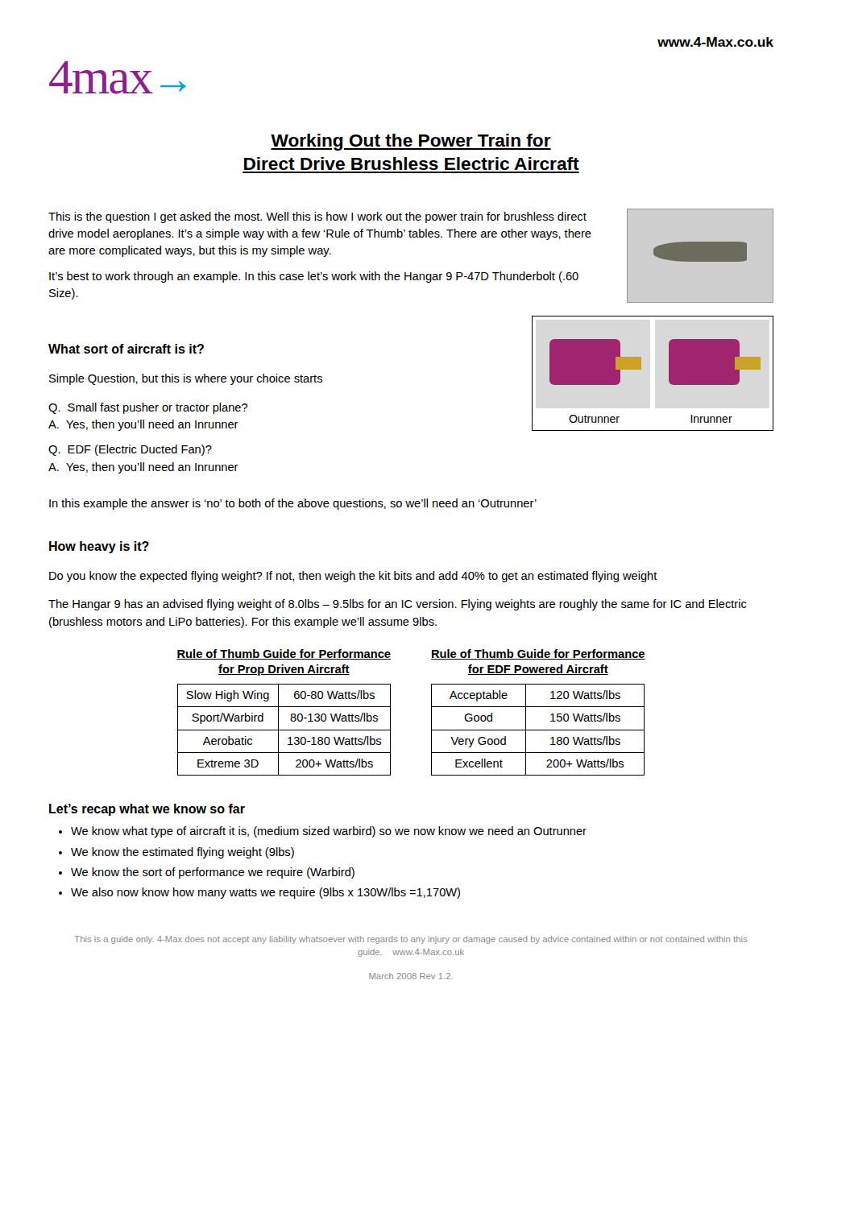www.4-Max.co.uk
4max→
Working Out the Power Train for
Direct Drive Brushless Electric Aircraft
This is the question I get asked the most. Well this is how I work out the power train for brushless direct drive model aeroplanes. It’s a simple way with a few ‘Rule of Thumb’ tables. There are other ways, there are more complicated ways, but this is my simple way.
It’s best to work through an example. In this case let’s work with the Hangar 9 P-47D Thunderbolt (.60 Size).
Outrunner Inrunner
What sort of aircraft is it?
Simple Question, but this is where your choice starts
Q. Small fast pusher or tractor plane?
A. Yes, then you’ll need an Inrunner
Q. EDF (Electric Ducted Fan)?
A. Yes, then you’ll need an Inrunner
In this example the answer is ‘no’ to both of the above questions, so we’ll need an ‘Outrunner’
How heavy is it?
Do you know the expected flying weight? If not, then weigh the kit bits and add 40% to get an estimated flying weight
The Hangar 9 has an advised flying weight of 8.0lbs – 9.5lbs for an IC version. Flying weights are roughly the same for IC and Electric (brushless motors and LiPo batteries). For this example we’ll assume 9lbs.
Rule of Thumb Guide for Performance
for Prop Driven Aircraft
| Slow High Wing | 60-80 Watts/lbs |
| Sport/Warbird | 80-130 Watts/lbs |
| Aerobatic | 130-180 Watts/lbs |
| Extreme 3D | 200+ Watts/lbs |
Rule of Thumb Guide for Performance
for EDF Powered Aircraft
| Acceptable | 120 Watts/lbs |
| Good | 150 Watts/lbs |
| Very Good | 180 Watts/lbs |
| Excellent | 200+ Watts/lbs |
Let’s recap what we know so far
We know what type of aircraft it is, (medium sized warbird) so we now know we need an Outrunner
We know the estimated flying weight (9lbs)
We know the sort of performance we require (Warbird)
We also now know how many watts we require (9lbs x 130W/lbs =1,170W)
This is a guide only. 4-Max does not accept any liability whatsoever with regards to any injury or damage caused by advice contained within or not contained within this guide. www.4-Max.co.uk
March 2008 Rev 1.2.